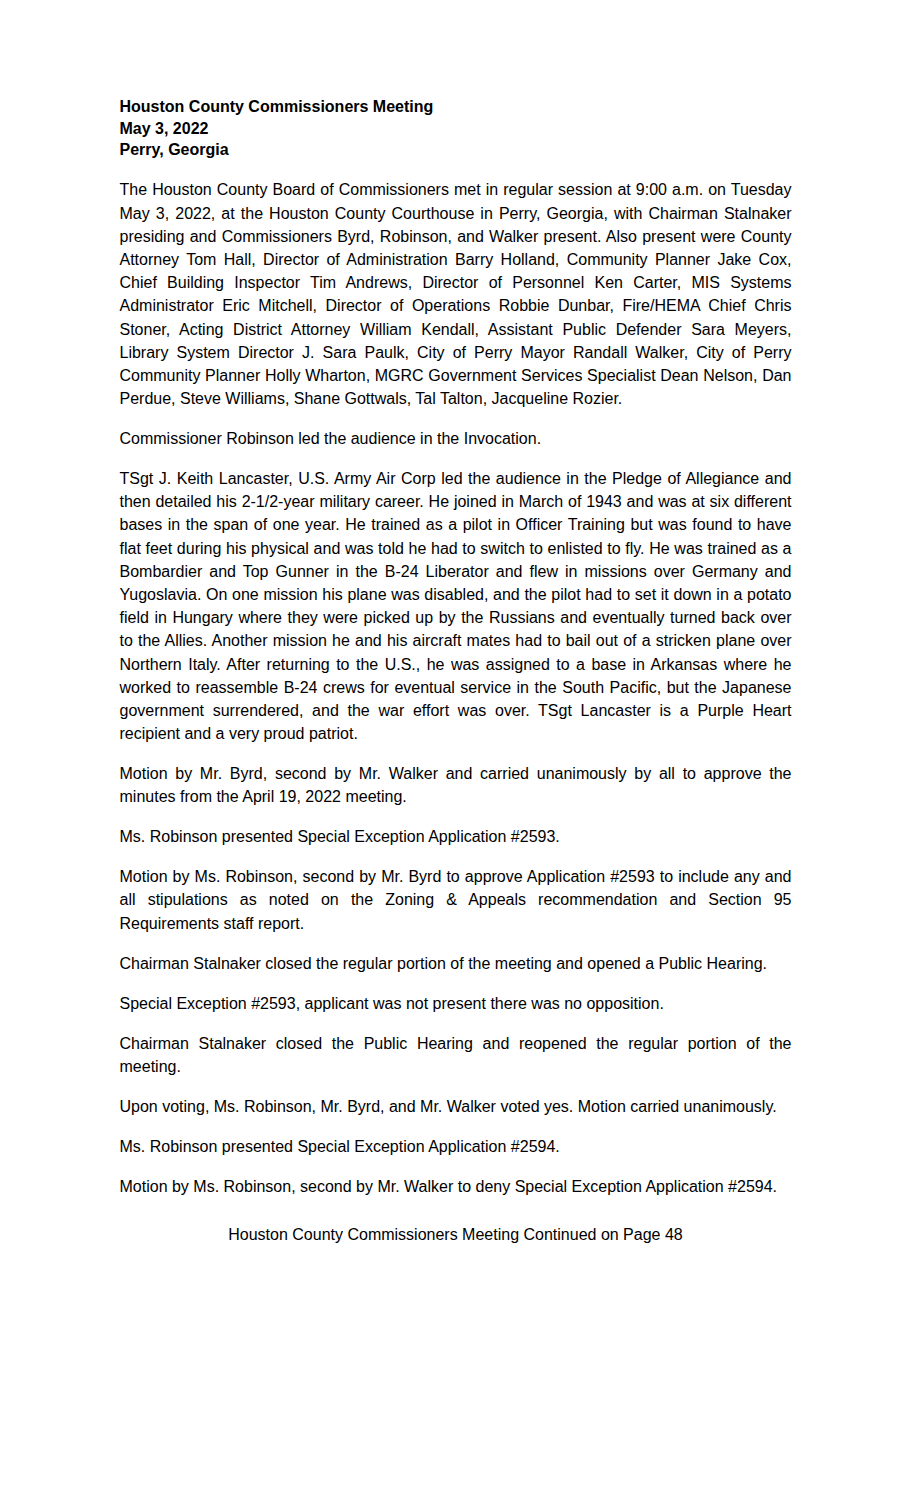Houston County Commissioners Meeting
May 3, 2022
Perry, Georgia
The Houston County Board of Commissioners met in regular session at 9:00 a.m. on Tuesday May 3, 2022, at the Houston County Courthouse in Perry, Georgia, with Chairman Stalnaker presiding and Commissioners Byrd, Robinson, and Walker present. Also present were County Attorney Tom Hall, Director of Administration Barry Holland, Community Planner Jake Cox, Chief Building Inspector Tim Andrews, Director of Personnel Ken Carter, MIS Systems Administrator Eric Mitchell, Director of Operations Robbie Dunbar, Fire/HEMA Chief Chris Stoner, Acting District Attorney William Kendall, Assistant Public Defender Sara Meyers, Library System Director J. Sara Paulk, City of Perry Mayor Randall Walker, City of Perry Community Planner Holly Wharton, MGRC Government Services Specialist Dean Nelson, Dan Perdue, Steve Williams, Shane Gottwals, Tal Talton, Jacqueline Rozier.
Commissioner Robinson led the audience in the Invocation.
TSgt J. Keith Lancaster, U.S. Army Air Corp led the audience in the Pledge of Allegiance and then detailed his 2-1/2-year military career. He joined in March of 1943 and was at six different bases in the span of one year. He trained as a pilot in Officer Training but was found to have flat feet during his physical and was told he had to switch to enlisted to fly. He was trained as a Bombardier and Top Gunner in the B-24 Liberator and flew in missions over Germany and Yugoslavia. On one mission his plane was disabled, and the pilot had to set it down in a potato field in Hungary where they were picked up by the Russians and eventually turned back over to the Allies. Another mission he and his aircraft mates had to bail out of a stricken plane over Northern Italy. After returning to the U.S., he was assigned to a base in Arkansas where he worked to reassemble B-24 crews for eventual service in the South Pacific, but the Japanese government surrendered, and the war effort was over. TSgt Lancaster is a Purple Heart recipient and a very proud patriot.
Motion by Mr. Byrd, second by Mr. Walker and carried unanimously by all to approve the minutes from the April 19, 2022 meeting.
Ms. Robinson presented Special Exception Application #2593.
Motion by Ms. Robinson, second by Mr. Byrd to approve Application #2593 to include any and all stipulations as noted on the Zoning & Appeals recommendation and Section 95 Requirements staff report.
Chairman Stalnaker closed the regular portion of the meeting and opened a Public Hearing.
Special Exception #2593, applicant was not present there was no opposition.
Chairman Stalnaker closed the Public Hearing and reopened the regular portion of the meeting.
Upon voting, Ms. Robinson, Mr. Byrd, and Mr. Walker voted yes. Motion carried unanimously.
Ms. Robinson presented Special Exception Application #2594.
Motion by Ms. Robinson, second by Mr. Walker to deny Special Exception Application #2594.
Houston County Commissioners Meeting Continued on Page 48